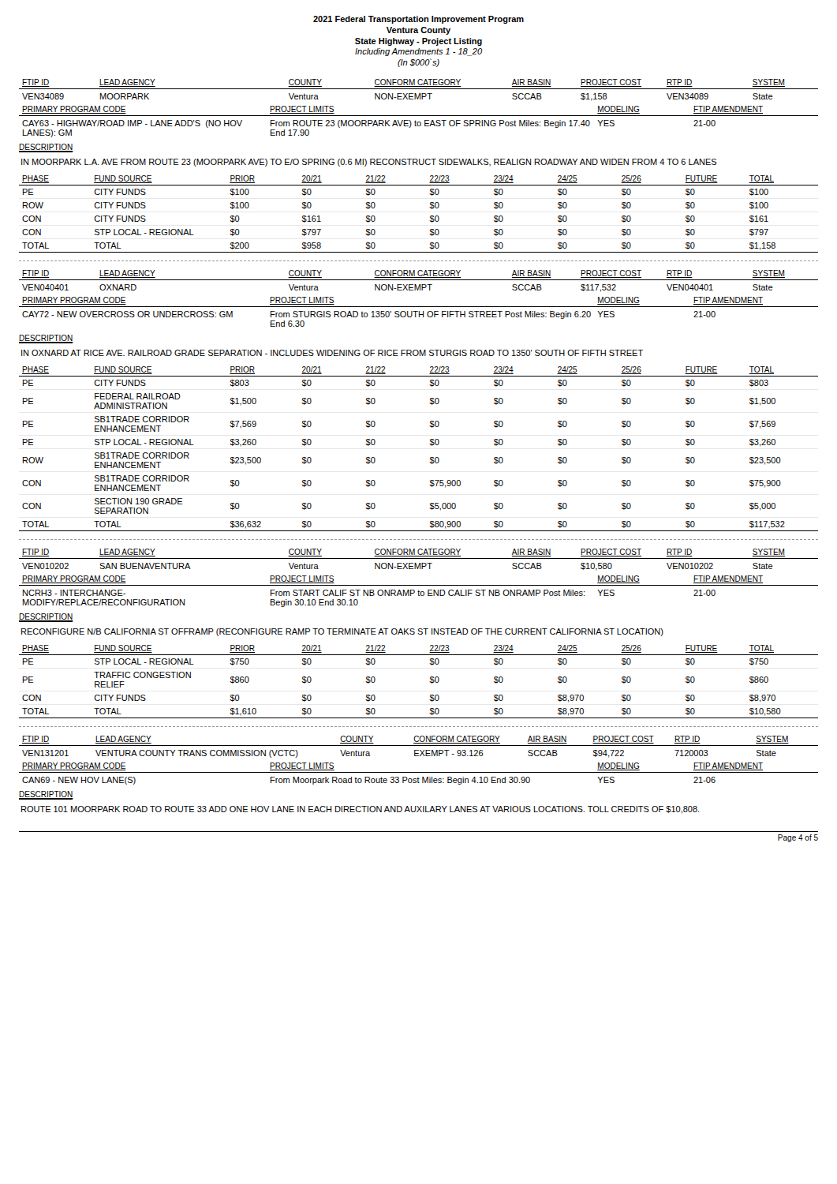2021 Federal Transportation Improvement Program
Ventura County
State Highway - Project Listing
Including Amendments 1 - 18_20
(In $000`s)
| FTIP ID | LEAD AGENCY | COUNTY | CONFORM CATEGORY | AIR BASIN | PROJECT COST | RTP ID | SYSTEM |
| VEN34089 | MOORPARK | Ventura | NON-EXEMPT | SCCAB | $1,158 | VEN34089 | State |
| PRIMARY PROGRAM CODE | PROJECT LIMITS | MODELING | FTIP AMENDMENT |
| CAY63 - HIGHWAY/ROAD IMP - LANE ADD'S (NO HOV LANES): GM | From ROUTE 23 (MOORPARK AVE) to EAST OF SPRING Post Miles: Begin 17.40 End 17.90 | YES | 21-00 |
DESCRIPTION
IN MOORPARK L.A. AVE FROM ROUTE 23 (MOORPARK AVE) TO E/O SPRING (0.6 MI) RECONSTRUCT SIDEWALKS, REALIGN ROADWAY AND WIDEN FROM 4 TO 6 LANES
| PHASE | FUND SOURCE | PRIOR | 20/21 | 21/22 | 22/23 | 23/24 | 24/25 | 25/26 | FUTURE | TOTAL |
| --- | --- | --- | --- | --- | --- | --- | --- | --- | --- | --- |
| PE | CITY FUNDS | $100 | $0 | $0 | $0 | $0 | $0 | $0 | $0 | $100 |
| ROW | CITY FUNDS | $100 | $0 | $0 | $0 | $0 | $0 | $0 | $0 | $100 |
| CON | CITY FUNDS | $0 | $161 | $0 | $0 | $0 | $0 | $0 | $0 | $161 |
| CON | STP LOCAL - REGIONAL | $0 | $797 | $0 | $0 | $0 | $0 | $0 | $0 | $797 |
| TOTAL | TOTAL | $200 | $958 | $0 | $0 | $0 | $0 | $0 | $0 | $1,158 |
| FTIP ID | LEAD AGENCY | COUNTY | CONFORM CATEGORY | AIR BASIN | PROJECT COST | RTP ID | SYSTEM |
| VEN040401 | OXNARD | Ventura | NON-EXEMPT | SCCAB | $117,532 | VEN040401 | State |
| PRIMARY PROGRAM CODE | PROJECT LIMITS | MODELING | FTIP AMENDMENT |
| CAY72 - NEW OVERCROSS OR UNDERCROSS: GM | From STURGIS ROAD to 1350' SOUTH OF FIFTH STREET Post Miles: Begin 6.20 End 6.30 | YES | 21-00 |
DESCRIPTION
IN OXNARD AT RICE AVE. RAILROAD GRADE SEPARATION - INCLUDES WIDENING OF RICE FROM STURGIS ROAD TO 1350' SOUTH OF FIFTH STREET
| PHASE | FUND SOURCE | PRIOR | 20/21 | 21/22 | 22/23 | 23/24 | 24/25 | 25/26 | FUTURE | TOTAL |
| --- | --- | --- | --- | --- | --- | --- | --- | --- | --- | --- |
| PE | CITY FUNDS | $803 | $0 | $0 | $0 | $0 | $0 | $0 | $0 | $803 |
| PE | FEDERAL RAILROAD ADMINISTRATION | $1,500 | $0 | $0 | $0 | $0 | $0 | $0 | $0 | $1,500 |
| PE | SB1TRADE CORRIDOR ENHANCEMENT | $7,569 | $0 | $0 | $0 | $0 | $0 | $0 | $0 | $7,569 |
| PE | STP LOCAL - REGIONAL | $3,260 | $0 | $0 | $0 | $0 | $0 | $0 | $0 | $3,260 |
| ROW | SB1TRADE CORRIDOR ENHANCEMENT | $23,500 | $0 | $0 | $0 | $0 | $0 | $0 | $0 | $23,500 |
| CON | SB1TRADE CORRIDOR ENHANCEMENT | $0 | $0 | $0 | $75,900 | $0 | $0 | $0 | $0 | $75,900 |
| CON | SECTION 190 GRADE SEPARATION | $0 | $0 | $0 | $5,000 | $0 | $0 | $0 | $0 | $5,000 |
| TOTAL | TOTAL | $36,632 | $0 | $0 | $80,900 | $0 | $0 | $0 | $0 | $117,532 |
| FTIP ID | LEAD AGENCY | COUNTY | CONFORM CATEGORY | AIR BASIN | PROJECT COST | RTP ID | SYSTEM |
| VEN010202 | SAN BUENAVENTURA | Ventura | NON-EXEMPT | SCCAB | $10,580 | VEN010202 | State |
| PRIMARY PROGRAM CODE | PROJECT LIMITS | MODELING | FTIP AMENDMENT |
| NCRH3 - INTERCHANGE-MODIFY/REPLACE/RECONFIGURATION | From START CALIF ST NB ONRAMP to END CALIF ST NB ONRAMP Post Miles: Begin 30.10 End 30.10 | YES | 21-00 |
DESCRIPTION
RECONFIGURE N/B CALIFORNIA ST OFFRAMP (RECONFIGURE RAMP TO TERMINATE AT OAKS ST INSTEAD OF THE CURRENT CALIFORNIA ST LOCATION)
| PHASE | FUND SOURCE | PRIOR | 20/21 | 21/22 | 22/23 | 23/24 | 24/25 | 25/26 | FUTURE | TOTAL |
| --- | --- | --- | --- | --- | --- | --- | --- | --- | --- | --- |
| PE | STP LOCAL - REGIONAL | $750 | $0 | $0 | $0 | $0 | $0 | $0 | $0 | $750 |
| PE | TRAFFIC CONGESTION RELIEF | $860 | $0 | $0 | $0 | $0 | $0 | $0 | $0 | $860 |
| CON | CITY FUNDS | $0 | $0 | $0 | $0 | $0 | $8,970 | $0 | $0 | $8,970 |
| TOTAL | TOTAL | $1,610 | $0 | $0 | $0 | $0 | $8,970 | $0 | $0 | $10,580 |
| FTIP ID | LEAD AGENCY | COUNTY | CONFORM CATEGORY | AIR BASIN | PROJECT COST | RTP ID | SYSTEM |
| VEN131201 | VENTURA COUNTY TRANS COMMISSION (VCTC) | Ventura | EXEMPT - 93.126 | SCCAB | $94,722 | 7120003 | State |
| PRIMARY PROGRAM CODE | PROJECT LIMITS | MODELING | FTIP AMENDMENT |
| CAN69 - NEW HOV LANE(S) | From Moorpark Road to Route 33 Post Miles: Begin 4.10 End 30.90 | YES | 21-06 |
DESCRIPTION
ROUTE 101 MOORPARK ROAD TO ROUTE 33 ADD ONE HOV LANE IN EACH DIRECTION AND AUXILARY LANES AT VARIOUS LOCATIONS. TOLL CREDITS OF $10,808.
Page 4 of 5